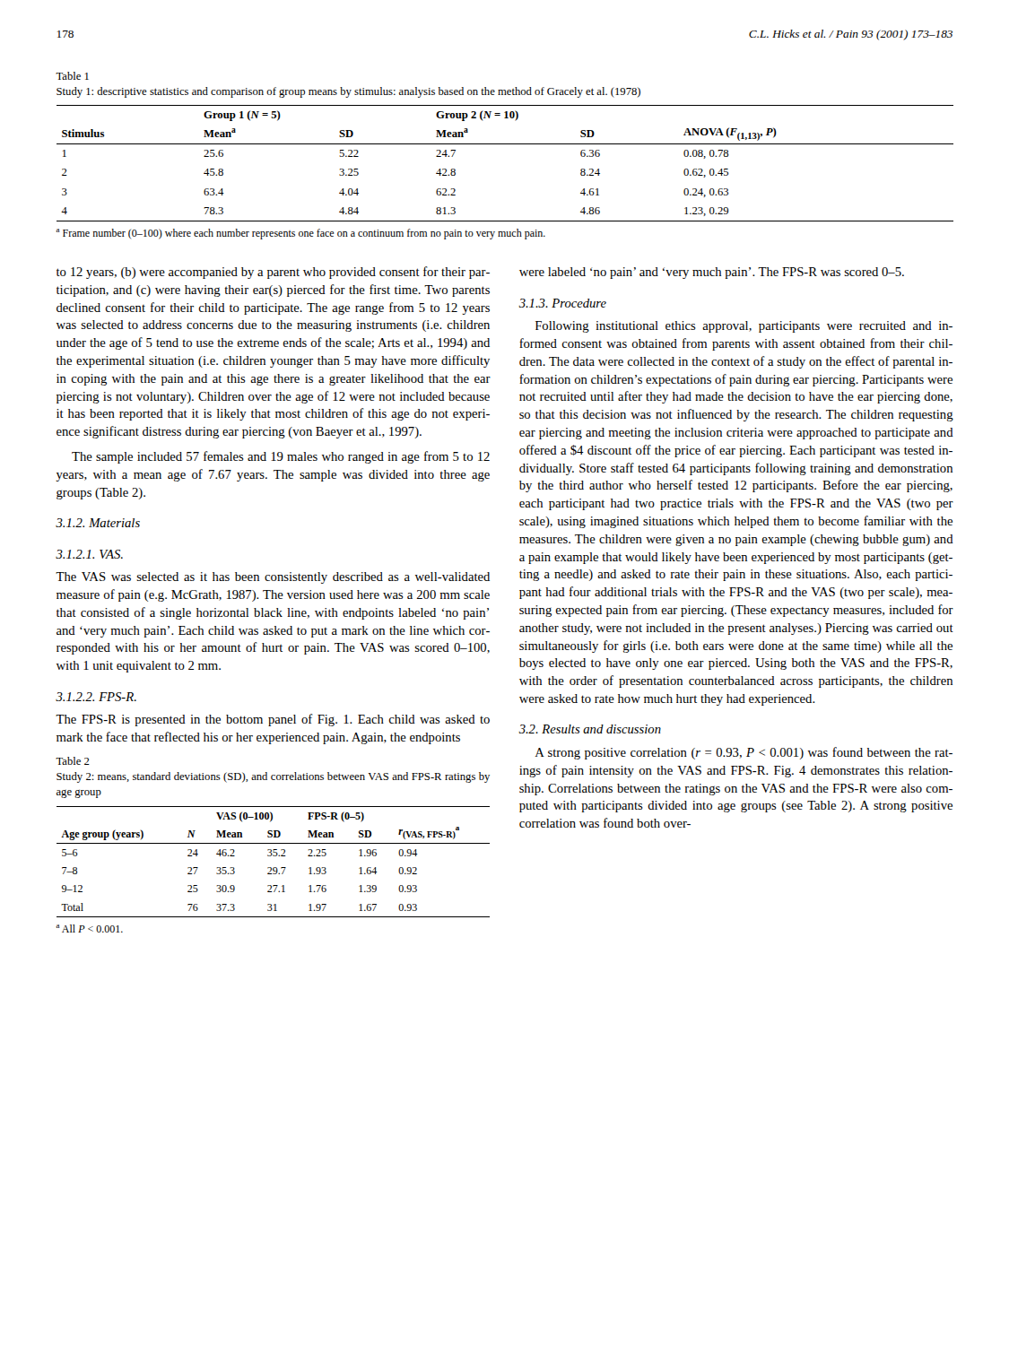178 C.L. Hicks et al. / Pain 93 (2001) 173–183
Table 1 Study 1: descriptive statistics and comparison of group means by stimulus: analysis based on the method of Gracely et al. (1978)
| Stimulus | Group 1 ( N = 5) | Group 2 ( N = 10) | ANOVA ( F (1,13) , P ) |
| --- | --- | --- | --- |
| Mean a | SD | Mean a | SD |
| 1 | 25.6 | 5.22 | 24.7 | 6.36 | 0.08, 0.78 |
| 2 | 45.8 | 3.25 | 42.8 | 8.24 | 0.62, 0.45 |
| 3 | 63.4 | 4.04 | 62.2 | 4.61 | 0.24, 0.63 |
| 4 | 78.3 | 4.84 | 81.3 | 4.86 | 1.23, 0.29 |
a Frame number (0–100) where each number represents one face on a continuum from no pain to very much pain.
to 12 years, (b) were accompanied by a parent who provided consent for their participation, and (c) were having their ear(s) pierced for the first time. Two parents declined consent for their child to participate. The age range from 5 to 12 years was selected to address concerns due to the measuring instruments (i.e. children under the age of 5 tend to use the extreme ends of the scale; Arts et al., 1994) and the experimental situation (i.e. children younger than 5 may have more difficulty in coping with the pain and at this age there is a greater likelihood that the ear piercing is not voluntary). Children over the age of 12 were not included because it has been reported that it is likely that most children of this age do not experience significant distress during ear piercing (von Baeyer et al., 1997).
The sample included 57 females and 19 males who ranged in age from 5 to 12 years, with a mean age of 7.67 years. The sample was divided into three age groups (Table 2).
3.1.2. Materials
3.1.2.1. VAS.
The VAS was selected as it has been consistently described as a well-validated measure of pain (e.g. McGrath, 1987). The version used here was a 200 mm scale that consisted of a single horizontal black line, with endpoints labeled ‘no pain’ and ‘very much pain’. Each child was asked to put a mark on the line which corresponded with his or her amount of hurt or pain. The VAS was scored 0–100, with 1 unit equivalent to 2 mm.
3.1.2.2. FPS-R.
The FPS-R is presented in the bottom panel of Fig. 1. Each child was asked to mark the face that reflected his or her experienced pain. Again, the endpoints
Table 2 Study 2: means, standard deviations (SD), and correlations between VAS and FPS-R ratings by age group
| Age group (years) | N | VAS (0–100) | FPS-R (0–5) | r (VAS, FPS-R) a |
| --- | --- | --- | --- | --- |
| Mean | SD | Mean | SD |
| 5–6 | 24 | 46.2 | 35.2 | 2.25 | 1.96 | 0.94 |
| 7–8 | 27 | 35.3 | 29.7 | 1.93 | 1.64 | 0.92 |
| 9–12 | 25 | 30.9 | 27.1 | 1.76 | 1.39 | 0.93 |
| Total | 76 | 37.3 | 31 | 1.97 | 1.67 | 0.93 |
a All P < 0.001.
were labeled ‘no pain’ and ‘very much pain’. The FPS-R was scored 0–5.
3.1.3. Procedure
Following institutional ethics approval, participants were recruited and informed consent was obtained from parents with assent obtained from their children. The data were collected in the context of a study on the effect of parental information on children’s expectations of pain during ear piercing. Participants were not recruited until after they had made the decision to have the ear piercing done, so that this decision was not influenced by the research. The children requesting ear piercing and meeting the inclusion criteria were approached to participate and offered a $4 discount off the price of ear piercing. Each participant was tested individually. Store staff tested 64 participants following training and demonstration by the third author who herself tested 12 participants. Before the ear piercing, each participant had two practice trials with the FPS-R and the VAS (two per scale), using imagined situations which helped them to become familiar with the measures. The children were given a no pain example (chewing bubble gum) and a pain example that would likely have been experienced by most participants (getting a needle) and asked to rate their pain in these situations. Also, each participant had four additional trials with the FPS-R and the VAS (two per scale), measuring expected pain from ear piercing. (These expectancy measures, included for another study, were not included in the present analyses.) Piercing was carried out simultaneously for girls (i.e. both ears were done at the same time) while all the boys elected to have only one ear pierced. Using both the VAS and the FPS-R, with the order of presentation counterbalanced across participants, the children were asked to rate how much hurt they had experienced.
3.2. Results and discussion
A strong positive correlation (r = 0.93, P < 0.001) was found between the ratings of pain intensity on the VAS and FPS-R. Fig. 4 demonstrates this relationship. Correlations between the ratings on the VAS and the FPS-R were also computed with participants divided into age groups (see Table 2). A strong positive correlation was found both over-